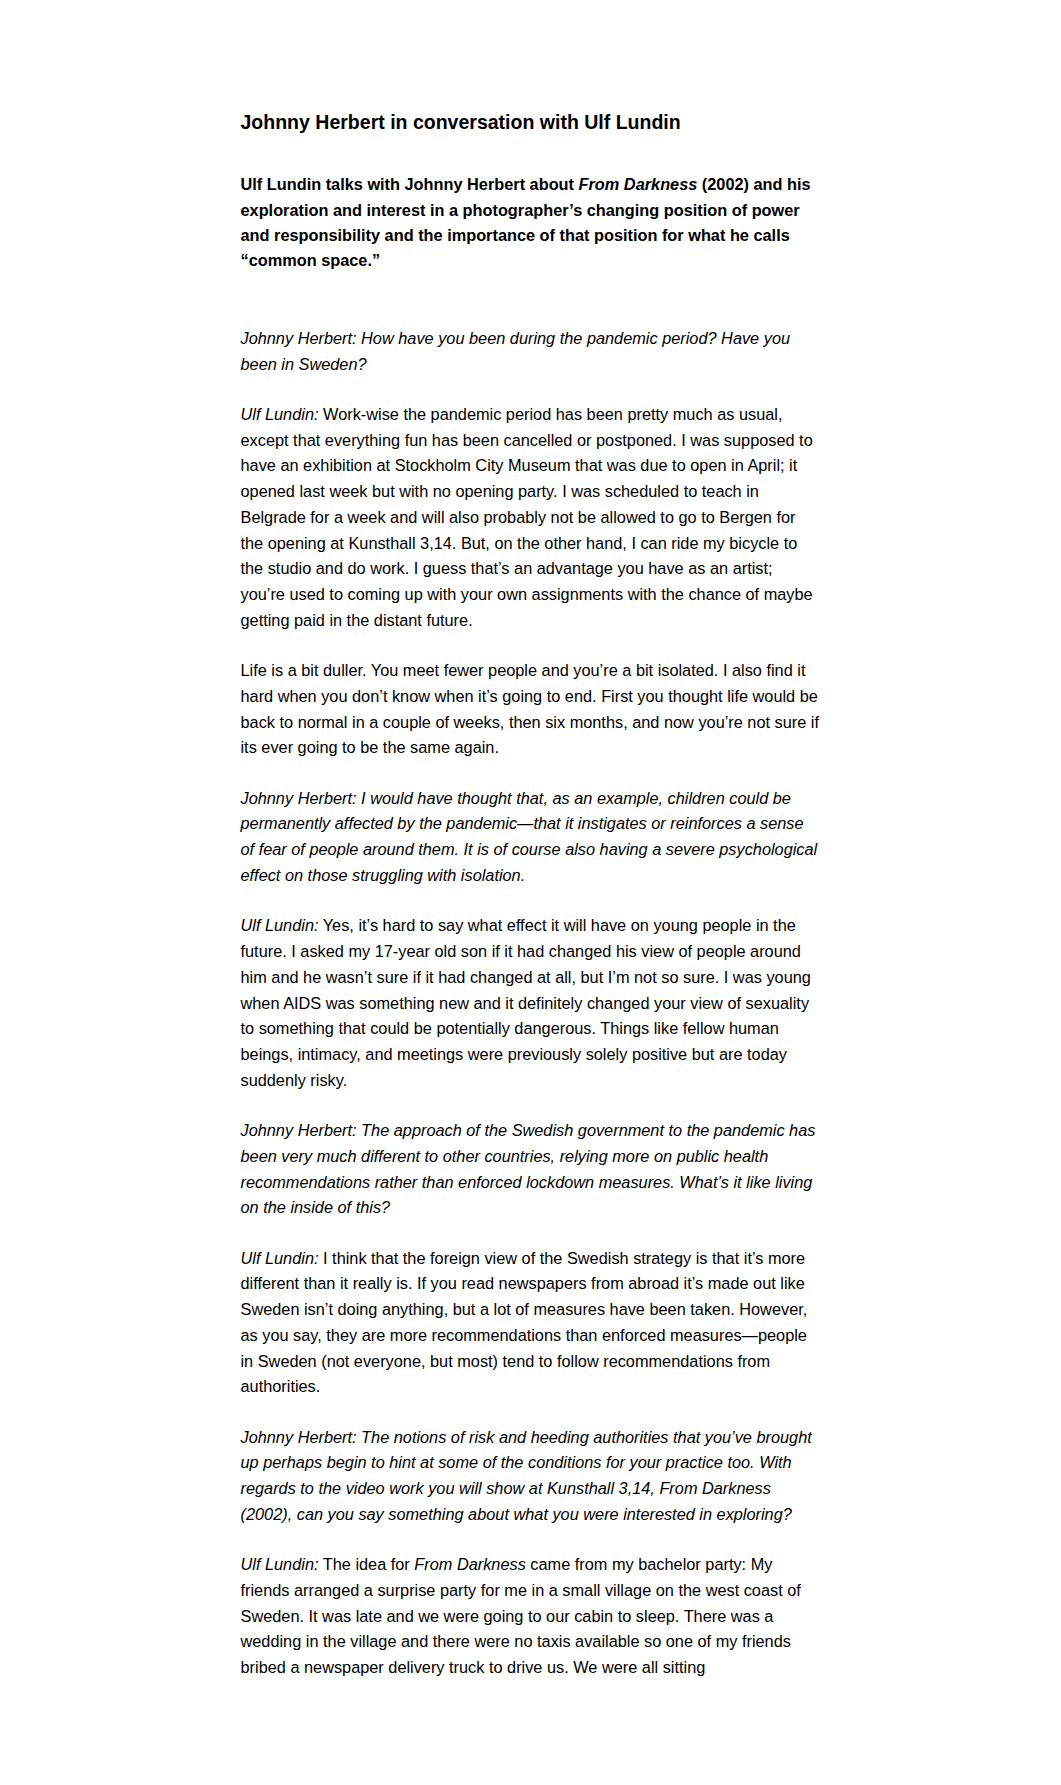Johnny Herbert in conversation with Ulf Lundin
Ulf Lundin talks with Johnny Herbert about From Darkness (2002) and his exploration and interest in a photographer’s changing position of power and responsibility and the importance of that position for what he calls “common space.”
Johnny Herbert: How have you been during the pandemic period? Have you been in Sweden?
Ulf Lundin: Work-wise the pandemic period has been pretty much as usual, except that everything fun has been cancelled or postponed. I was supposed to have an exhibition at Stockholm City Museum that was due to open in April; it opened last week but with no opening party. I was scheduled to teach in Belgrade for a week and will also probably not be allowed to go to Bergen for the opening at Kunsthall 3,14. But, on the other hand, I can ride my bicycle to the studio and do work. I guess that’s an advantage you have as an artist; you’re used to coming up with your own assignments with the chance of maybe getting paid in the distant future.
Life is a bit duller. You meet fewer people and you’re a bit isolated. I also find it hard when you don’t know when it’s going to end. First you thought life would be back to normal in a couple of weeks, then six months, and now you’re not sure if its ever going to be the same again.
Johnny Herbert: I would have thought that, as an example, children could be permanently affected by the pandemic—that it instigates or reinforces a sense of fear of people around them. It is of course also having a severe psychological effect on those struggling with isolation.
Ulf Lundin: Yes, it’s hard to say what effect it will have on young people in the future. I asked my 17-year old son if it had changed his view of people around him and he wasn’t sure if it had changed at all, but I’m not so sure. I was young when AIDS was something new and it definitely changed your view of sexuality to something that could be potentially dangerous. Things like fellow human beings, intimacy, and meetings were previously solely positive but are today suddenly risky.
Johnny Herbert: The approach of the Swedish government to the pandemic has been very much different to other countries, relying more on public health recommendations rather than enforced lockdown measures. What’s it like living on the inside of this?
Ulf Lundin: I think that the foreign view of the Swedish strategy is that it’s more different than it really is. If you read newspapers from abroad it’s made out like Sweden isn’t doing anything, but a lot of measures have been taken. However, as you say, they are more recommendations than enforced measures—people in Sweden (not everyone, but most) tend to follow recommendations from authorities.
Johnny Herbert: The notions of risk and heeding authorities that you’ve brought up perhaps begin to hint at some of the conditions for your practice too. With regards to the video work you will show at Kunsthall 3,14, From Darkness (2002), can you say something about what you were interested in exploring?
Ulf Lundin: The idea for From Darkness came from my bachelor party: My friends arranged a surprise party for me in a small village on the west coast of Sweden. It was late and we were going to our cabin to sleep. There was a wedding in the village and there were no taxis available so one of my friends bribed a newspaper delivery truck to drive us. We were all sitting